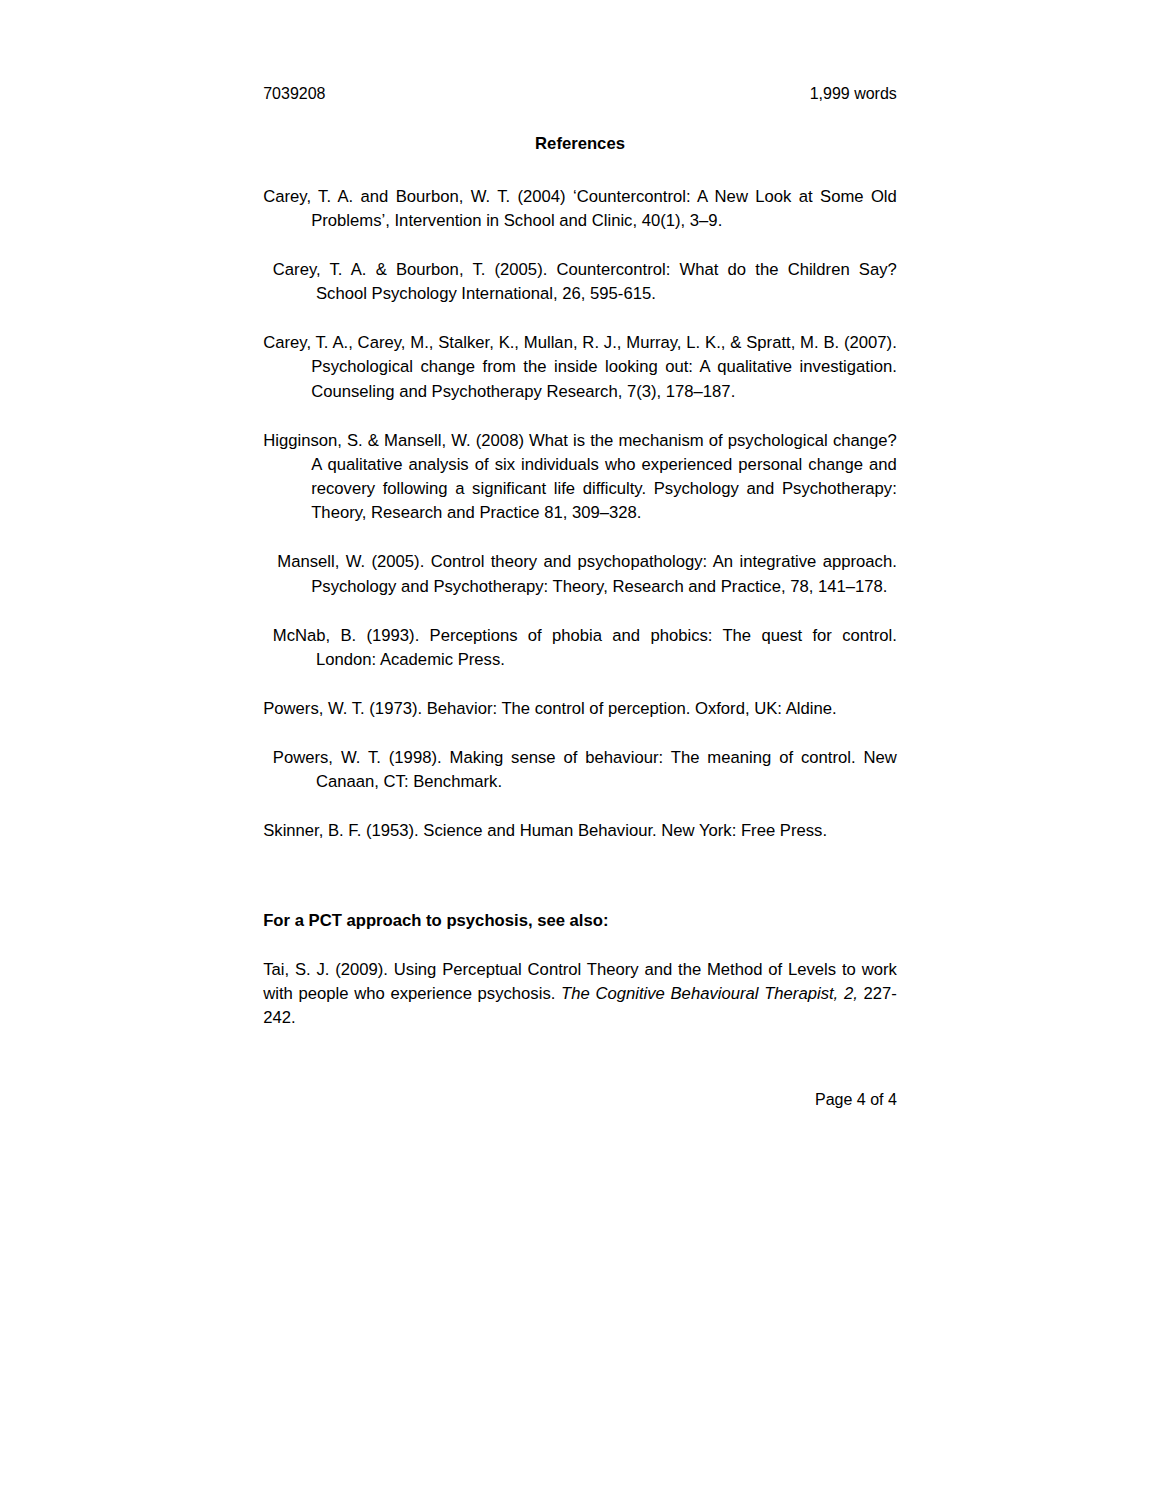7039208 1,999 words
References
Carey, T. A. and Bourbon, W. T. (2004) ‘Countercontrol: A New Look at Some Old Problems’, Intervention in School and Clinic, 40(1), 3–9.
Carey, T. A. & Bourbon, T. (2005). Countercontrol: What do the Children Say? School Psychology International, 26, 595-615.
Carey, T. A., Carey, M., Stalker, K., Mullan, R. J., Murray, L. K., & Spratt, M. B. (2007). Psychological change from the inside looking out: A qualitative investigation. Counseling and Psychotherapy Research, 7(3), 178–187.
Higginson, S. & Mansell, W. (2008) What is the mechanism of psychological change? A qualitative analysis of six individuals who experienced personal change and recovery following a significant life difficulty. Psychology and Psychotherapy: Theory, Research and Practice 81, 309–328.
Mansell, W. (2005). Control theory and psychopathology: An integrative approach. Psychology and Psychotherapy: Theory, Research and Practice, 78, 141–178.
McNab, B. (1993). Perceptions of phobia and phobics: The quest for control. London: Academic Press.
Powers, W. T. (1973). Behavior: The control of perception. Oxford, UK: Aldine.
Powers, W. T. (1998). Making sense of behaviour: The meaning of control. New Canaan, CT: Benchmark.
Skinner, B. F. (1953). Science and Human Behaviour. New York: Free Press.
For a PCT approach to psychosis, see also:
Tai, S. J. (2009). Using Perceptual Control Theory and the Method of Levels to work with people who experience psychosis. The Cognitive Behavioural Therapist, 2, 227-242.
Page 4 of 4